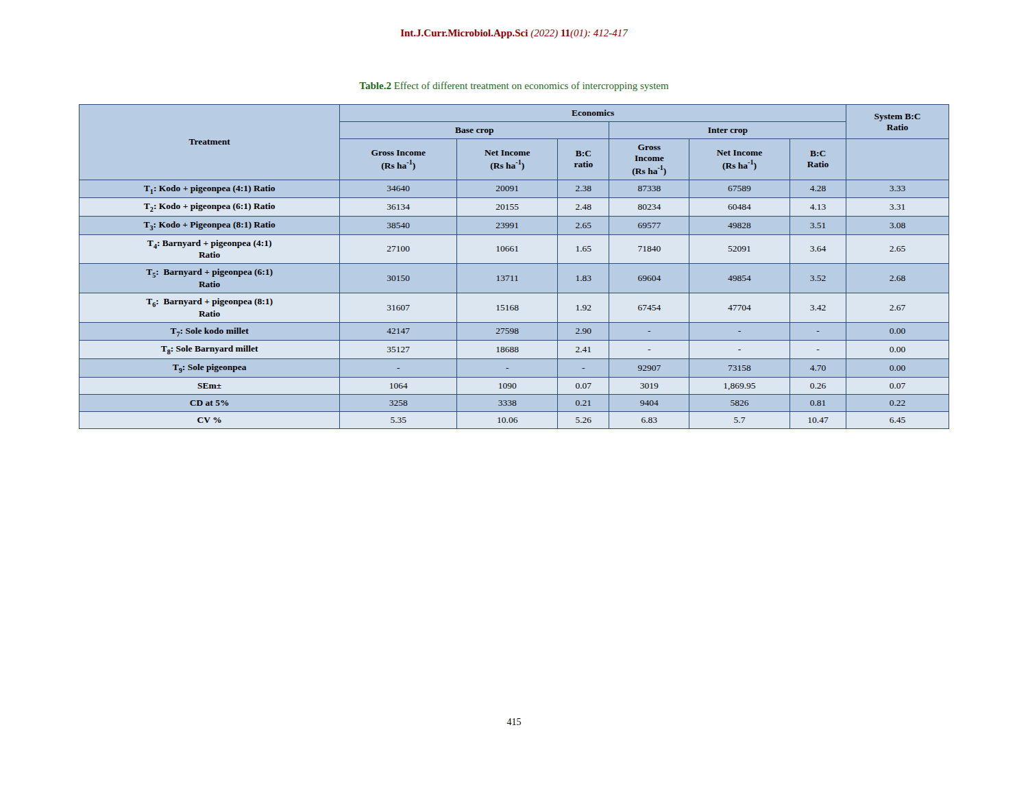Int.J.Curr.Microbiol.App.Sci (2022) 11(01): 412-417
Table.2 Effect of different treatment on economics of intercropping system
| Treatment | Economics | System B:C Ratio |
| --- | --- | --- |
| Base crop | Inter crop |
| Gross Income (Rs ha -1 ) | Net Income (Rs ha -1 ) | B:C ratio | Gross Income (Rs ha -1 ) | Net Income (Rs ha -1 ) | B:C Ratio | |
| T 1 : Kodo + pigeonpea (4:1) Ratio | 34640 | 20091 | 2.38 | 87338 | 67589 | 4.28 | 3.33 |
| T 2 : Kodo + pigeonpea (6:1) Ratio | 36134 | 20155 | 2.48 | 80234 | 60484 | 4.13 | 3.31 |
| T 3 : Kodo + Pigeonpea (8:1) Ratio | 38540 | 23991 | 2.65 | 69577 | 49828 | 3.51 | 3.08 |
| T 4 : Barnyard + pigeonpea (4:1) Ratio | 27100 | 10661 | 1.65 | 71840 | 52091 | 3.64 | 2.65 |
| T 5 : Barnyard + pigeonpea (6:1) Ratio | 30150 | 13711 | 1.83 | 69604 | 49854 | 3.52 | 2.68 |
| T 6 : Barnyard + pigeonpea (8:1) Ratio | 31607 | 15168 | 1.92 | 67454 | 47704 | 3.42 | 2.67 |
| T 7 : Sole kodo millet | 42147 | 27598 | 2.90 | - | - | - | 0.00 |
| T 8 : Sole Barnyard millet | 35127 | 18688 | 2.41 | - | - | - | 0.00 |
| T 9 : Sole pigeonpea | - | - | - | 92907 | 73158 | 4.70 | 0.00 |
| SEm± | 1064 | 1090 | 0.07 | 3019 | 1,869.95 | 0.26 | 0.07 |
| CD at 5% | 3258 | 3338 | 0.21 | 9404 | 5826 | 0.81 | 0.22 |
| CV % | 5.35 | 10.06 | 5.26 | 6.83 | 5.7 | 10.47 | 6.45 |
415